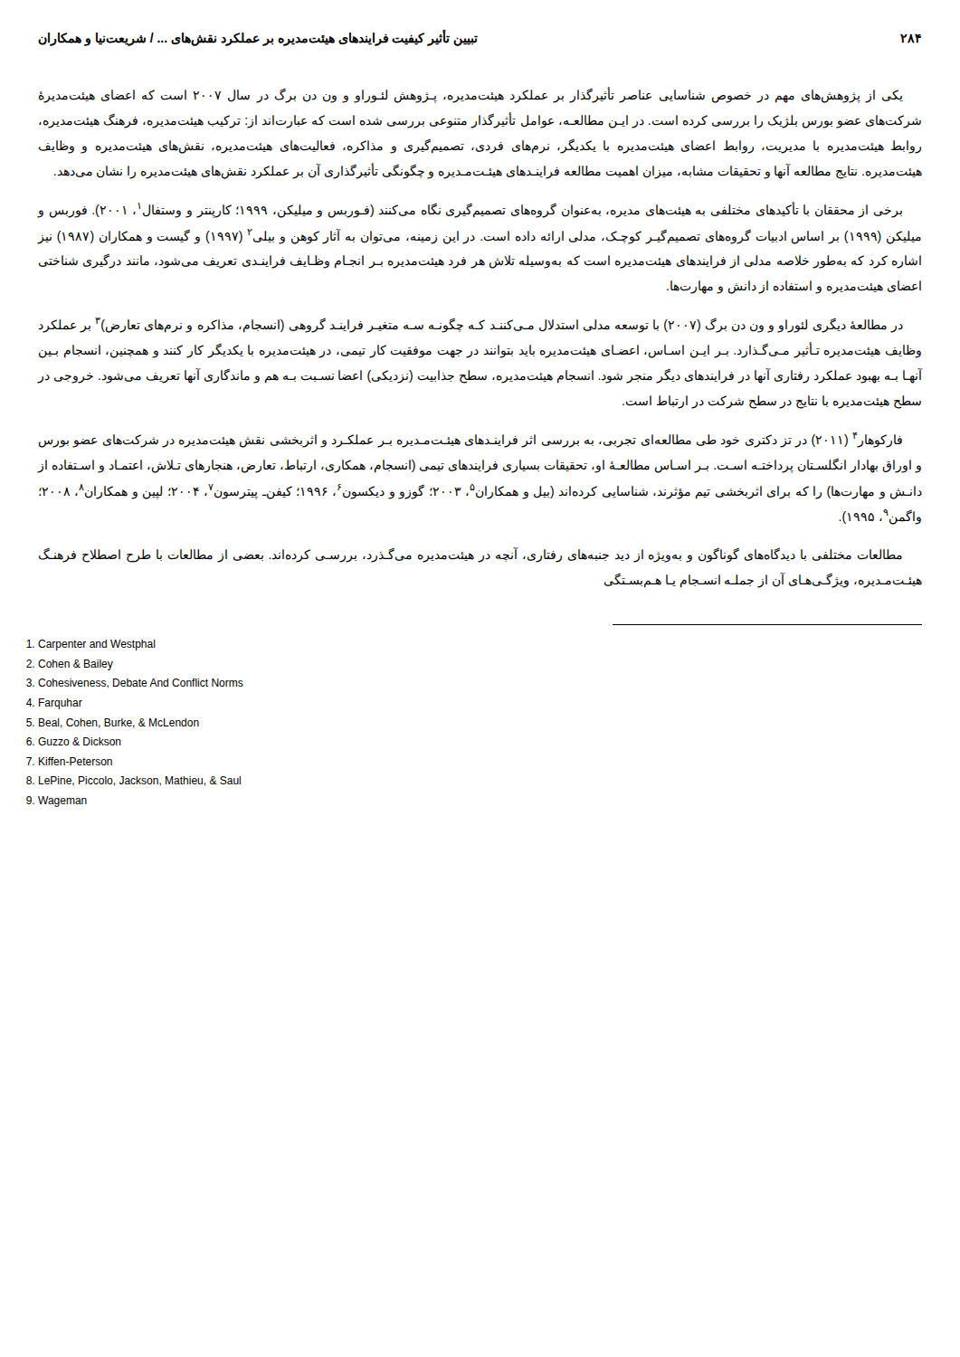۲۸۴ تبیین تأثیر کیفیت فرایندهای هیئت‌مدیره بر عملکرد نقش‌های ... / شریعت‌نیا و همکاران
یکی از پژوهش‌های مهم در خصوص شناسایی عناصر تأثیرگذار بر عملکرد هیئت‌مدیره، پـژوهش لئـوراو و ون دن برگ در سال ۲۰۰۷ است که اعضای هیئت‌مدیرۀ شرکت‌های عضو بورس بلژیک را بررسی کرده است. در ایـن مطالعـه، عوامل تأثیرگذار متنوعی بررسی شده است که عبارت‌اند از: ترکیب هیئت‌مدیره، فرهنگ هیئت‌مدیره، روابط هیئت‌مدیره با مدیریت، روابط اعضای هیئت‌مدیره با یکدیگر، نرم‌های فردی، تصمیم‌گیری و مذاکره، فعالیت‌های هیئت‌مدیره، نقش‌های هیئت‌مدیره و وظایف هیئت‌مدیره. نتایج مطالعه آنها و تحقیقات مشابه، میزان اهمیت مطالعه فراینـدهای هیئـت‌مـدیره و چگونگی تأثیرگذاری آن بر عملکرد نقش‌های هیئت‌مدیره را نشان می‌دهد.
برخی از محققان با تأکیدهای مختلفی به هیئت‌های مدیره، به‌عنوان گروه‌های تصمیم‌گیری نگاه می‌کنند (فـوربس و میلیکن، ۱۹۹۹؛ کارپنتر و وستفال۱، ۲۰۰۱). فوربس و میلیکن (۱۹۹۹) بر اساس ادبیات گروه‌های تصمیم‌گیـر کوچـک، مدلی ارائه داده است. در این زمینه، می‌توان به آثار کوهن و بیلی۲ (۱۹۹۷) و گیست و همکاران (۱۹۸۷) نیز اشاره کرد که به‌طور خلاصه مدلی از فرایندهای هیئت‌مدیره است که به‌وسیله تلاش هر فرد هیئت‌مدیره بـر انجـام وظـایف فراینـدی تعریف می‌شود، مانند درگیری شناختی اعضای هیئت‌مدیره و استفاده از دانش و مهارت‌ها.
در مطالعۀ دیگری لئوراو و ون دن برگ (۲۰۰۷) با توسعه مدلی استدلال مـی‌کننـد کـه چگونـه سـه متغیـر فراینـد گروهی (انسجام، مذاکره و نرم‌های تعارض)۳ بر عملکرد وظایف هیئت‌مدیره تـأثیر مـی‌گـذارد. بـر ایـن اسـاس، اعضـای هیئت‌مدیره باید بتوانند در جهت موفقیت کار تیمی، در هیئت‌مدیره با یکدیگر کار کنند و همچنین، انسجام بـین آنهـا بـه بهبود عملکرد رفتاری آنها در فرایندهای دیگر منجر شود. انسجام هیئت‌مدیره، سطح جذابیت (نزدیکی) اعضا نسـبت بـه هم و ماندگاری آنها تعریف می‌شود. خروجی در سطح هیئت‌مدیره با نتایج در سطح شرکت در ارتباط است.
فارکوهار۴ (۲۰۱۱) در تز دکتری خود طی مطالعه‌ای تجربی، به بررسی اثر فراینـدهای هیئـت‌مـدیره بـر عملکـرد و اثربخشی نقش هیئت‌مدیره در شرکت‌های عضو بورس و اوراق بهادار انگلسـتان پرداختـه اسـت. بـر اسـاس مطالعـۀ او، تحقیقات بسیاری فرایندهای تیمی (انسجام، همکاری، ارتباط، تعارض، هنجارهای تـلاش، اعتمـاد و اسـتفاده از دانـش و مهارت‌ها) را که برای اثربخشی تیم مؤثرند، شناسایی کرده‌اند (بیل و همکاران۵، ۲۰۰۳؛ گوزو و دیکسون۶، ۱۹۹۶؛ کیفن‌ـ پیترسون۷، ۲۰۰۴؛ لپین و همکاران۸، ۲۰۰۸؛ واگمن۹، ۱۹۹۵).
مطالعات مختلفی با دیدگاه‌های گوناگون و به‌ویژه از دید جنبه‌های رفتاری، آنچه در هیئت‌مدیره می‌گـذرد، بررسـی کرده‌اند. بعضی از مطالعات با طرح اصطلاح فرهنـگ هیئـت‌مـدیره، ویژگـی‌هـای آن از جملـه انسـجام یـا هـم‌بسـتگی
Carpenter and Westphal
Cohen & Bailey
Cohesiveness, Debate And Conflict Norms
Farquhar
Beal, Cohen, Burke, & McLendon
Guzzo & Dickson
Kiffen-Peterson
LePine, Piccolo, Jackson, Mathieu, & Saul
Wageman